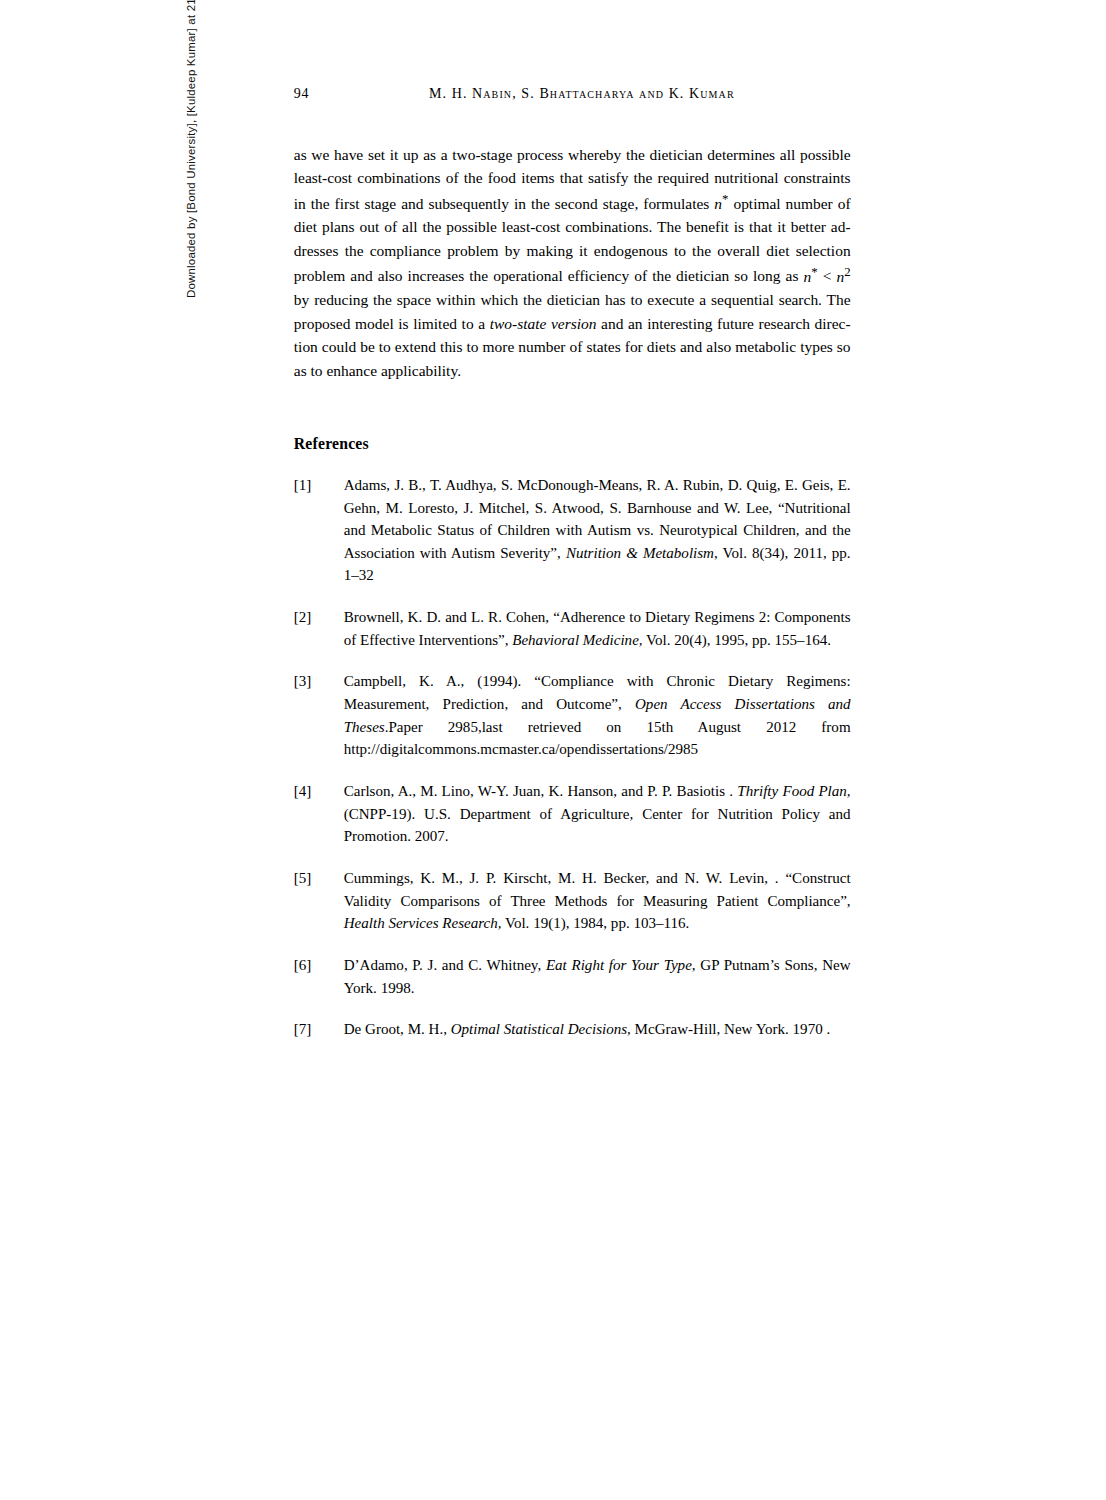Downloaded by [Bond University], [Kuldeep Kumar] at 21:25 02 June 2013
94
M. H. Nabin, S. Bhattacharya and K. Kumar
as we have set it up as a two-stage process whereby the dietician determines all possible least-cost combinations of the food items that satisfy the required nutritional constraints in the first stage and subsequently in the second stage, formulates n* optimal number of diet plans out of all the possible least-cost combinations. The benefit is that it better addresses the compliance problem by making it endogenous to the overall diet selection problem and also increases the operational efficiency of the dietician so long as n* < n2 by reducing the space within which the dietician has to execute a sequential search. The proposed model is limited to a two-state version and an interesting future research direction could be to extend this to more number of states for diets and also metabolic types so as to enhance applicability.
References
[1] Adams, J. B., T. Audhya, S. McDonough-Means, R. A. Rubin, D. Quig, E. Geis, E. Gehn, M. Loresto, J. Mitchel, S. Atwood, S. Barnhouse and W. Lee, “Nutritional and Metabolic Status of Children with Autism vs. Neurotypical Children, and the Association with Autism Severity”, Nutrition & Metabolism, Vol. 8(34), 2011, pp. 1–32
[2] Brownell, K. D. and L. R. Cohen, “Adherence to Dietary Regimens 2: Components of Effective Interventions”, Behavioral Medicine, Vol. 20(4), 1995, pp. 155–164.
[3] Campbell, K. A., (1994). “Compliance with Chronic Dietary Regimens: Measurement, Prediction, and Outcome”, Open Access Dissertations and Theses.Paper 2985,last retrieved on 15th August 2012 from http://digitalcommons.mcmaster.ca/opendissertations/2985
[4] Carlson, A., M. Lino, W-Y. Juan, K. Hanson, and P. P. Basiotis . Thrifty Food Plan, (CNPP-19). U.S. Department of Agriculture, Center for Nutrition Policy and Promotion. 2007.
[5] Cummings, K. M., J. P. Kirscht, M. H. Becker, and N. W. Levin, . “Construct Validity Comparisons of Three Methods for Measuring Patient Compliance”, Health Services Research, Vol. 19(1), 1984, pp. 103–116.
[6] D’Adamo, P. J. and C. Whitney, Eat Right for Your Type, GP Putnam’s Sons, New York. 1998.
[7] De Groot, M. H., Optimal Statistical Decisions, McGraw-Hill, New York. 1970 .